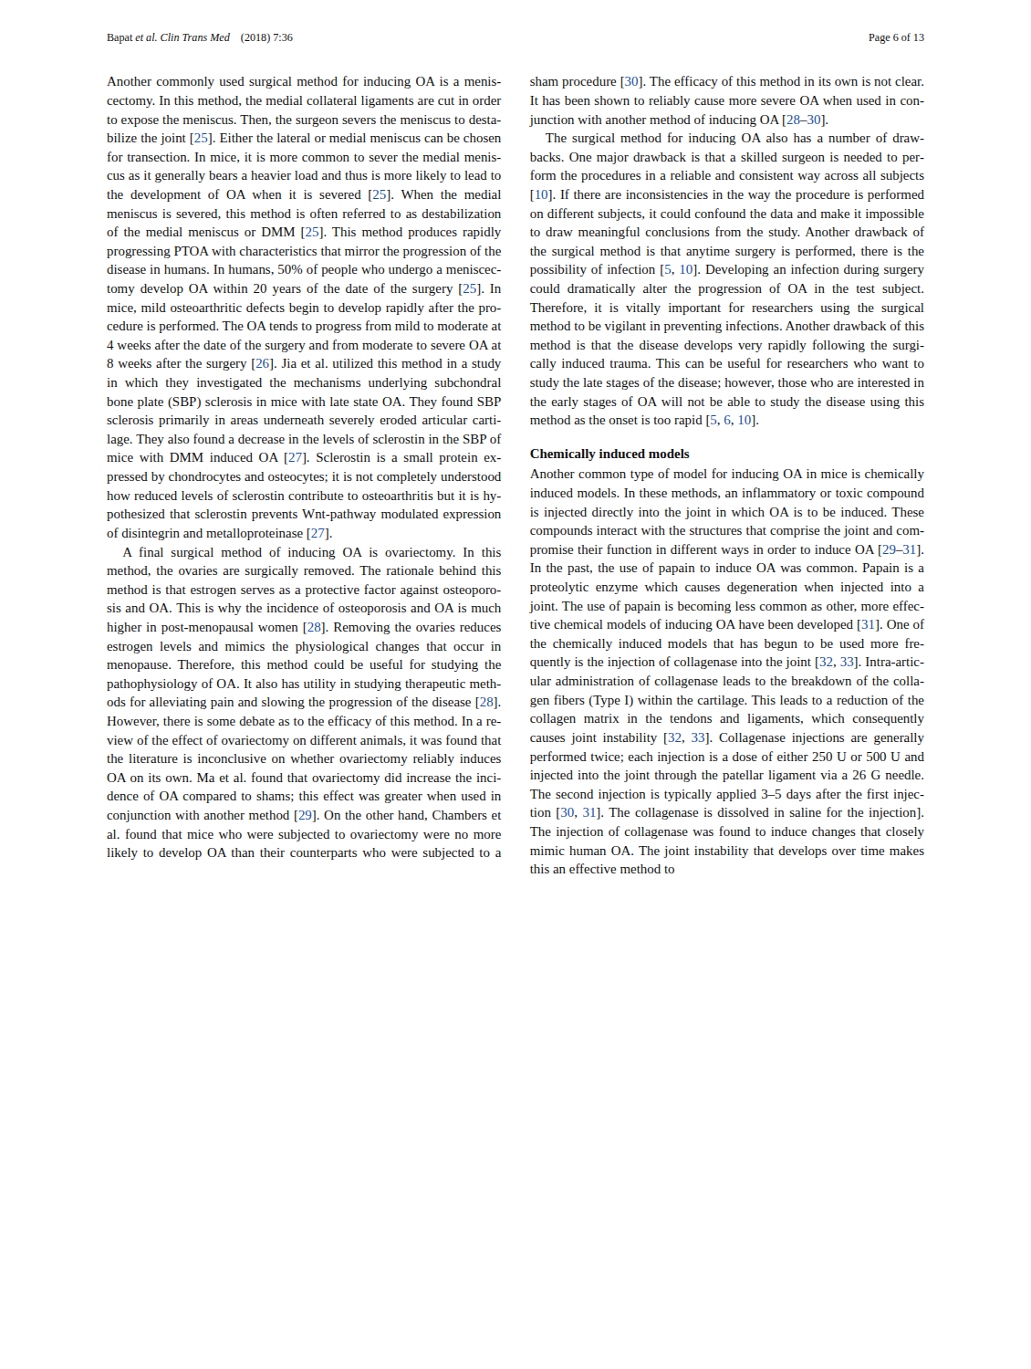Bapat et al. Clin Trans Med (2018) 7:36
Page 6 of 13
Another commonly used surgical method for inducing OA is a meniscectomy. In this method, the medial collateral ligaments are cut in order to expose the meniscus. Then, the surgeon severs the meniscus to destabilize the joint [25]. Either the lateral or medial meniscus can be chosen for transection. In mice, it is more common to sever the medial meniscus as it generally bears a heavier load and thus is more likely to lead to the development of OA when it is severed [25]. When the medial meniscus is severed, this method is often referred to as destabilization of the medial meniscus or DMM [25]. This method produces rapidly progressing PTOA with characteristics that mirror the progression of the disease in humans. In humans, 50% of people who undergo a meniscectomy develop OA within 20 years of the date of the surgery [25]. In mice, mild osteoarthritic defects begin to develop rapidly after the procedure is performed. The OA tends to progress from mild to moderate at 4 weeks after the date of the surgery and from moderate to severe OA at 8 weeks after the surgery [26]. Jia et al. utilized this method in a study in which they investigated the mechanisms underlying subchondral bone plate (SBP) sclerosis in mice with late state OA. They found SBP sclerosis primarily in areas underneath severely eroded articular cartilage. They also found a decrease in the levels of sclerostin in the SBP of mice with DMM induced OA [27]. Sclerostin is a small protein expressed by chondrocytes and osteocytes; it is not completely understood how reduced levels of sclerostin contribute to osteoarthritis but it is hypothesized that sclerostin prevents Wnt-pathway modulated expression of disintegrin and metalloproteinase [27].
A final surgical method of inducing OA is ovariectomy. In this method, the ovaries are surgically removed. The rationale behind this method is that estrogen serves as a protective factor against osteoporosis and OA. This is why the incidence of osteoporosis and OA is much higher in post-menopausal women [28]. Removing the ovaries reduces estrogen levels and mimics the physiological changes that occur in menopause. Therefore, this method could be useful for studying the pathophysiology of OA. It also has utility in studying therapeutic methods for alleviating pain and slowing the progression of the disease [28]. However, there is some debate as to the efficacy of this method. In a review of the effect of ovariectomy on different animals, it was found that the literature is inconclusive on whether ovariectomy reliably induces OA on its own. Ma et al. found that ovariectomy did increase the incidence of OA compared to shams; this effect was greater when used in conjunction with another method [29]. On the other hand, Chambers et al. found that mice who were subjected to ovariectomy were no more likely to develop OA than their counterparts who were subjected to a sham procedure [30]. The efficacy of this method in its own is not clear. It has been shown to reliably cause more severe OA when used in conjunction with another method of inducing OA [28–30].
The surgical method for inducing OA also has a number of drawbacks. One major drawback is that a skilled surgeon is needed to perform the procedures in a reliable and consistent way across all subjects [10]. If there are inconsistencies in the way the procedure is performed on different subjects, it could confound the data and make it impossible to draw meaningful conclusions from the study. Another drawback of the surgical method is that anytime surgery is performed, there is the possibility of infection [5, 10]. Developing an infection during surgery could dramatically alter the progression of OA in the test subject. Therefore, it is vitally important for researchers using the surgical method to be vigilant in preventing infections. Another drawback of this method is that the disease develops very rapidly following the surgically induced trauma. This can be useful for researchers who want to study the late stages of the disease; however, those who are interested in the early stages of OA will not be able to study the disease using this method as the onset is too rapid [5, 6, 10].
Chemically induced models
Another common type of model for inducing OA in mice is chemically induced models. In these methods, an inflammatory or toxic compound is injected directly into the joint in which OA is to be induced. These compounds interact with the structures that comprise the joint and compromise their function in different ways in order to induce OA [29–31]. In the past, the use of papain to induce OA was common. Papain is a proteolytic enzyme which causes degeneration when injected into a joint. The use of papain is becoming less common as other, more effective chemical models of inducing OA have been developed [31]. One of the chemically induced models that has begun to be used more frequently is the injection of collagenase into the joint [32, 33]. Intra-articular administration of collagenase leads to the breakdown of the collagen fibers (Type I) within the cartilage. This leads to a reduction of the collagen matrix in the tendons and ligaments, which consequently causes joint instability [32, 33]. Collagenase injections are generally performed twice; each injection is a dose of either 250 U or 500 U and injected into the joint through the patellar ligament via a 26 G needle. The second injection is typically applied 3–5 days after the first injection [30, 31]. The collagenase is dissolved in saline for the injection]. The injection of collagenase was found to induce changes that closely mimic human OA. The joint instability that develops over time makes this an effective method to